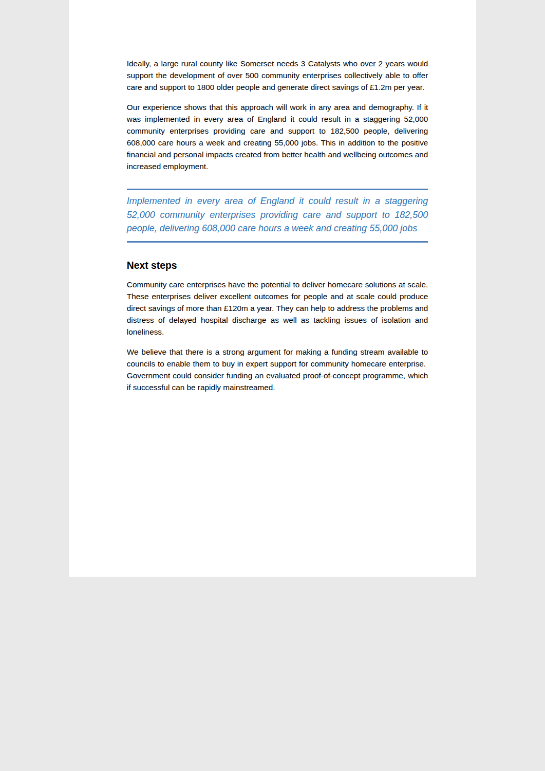Ideally, a large rural county like Somerset needs 3 Catalysts who over 2 years would support the development of over 500 community enterprises collectively able to offer care and support to 1800 older people and generate direct savings of £1.2m per year.
Our experience shows that this approach will work in any area and demography. If it was implemented in every area of England it could result in a staggering 52,000 community enterprises providing care and support to 182,500 people, delivering 608,000 care hours a week and creating 55,000 jobs. This in addition to the positive financial and personal impacts created from better health and wellbeing outcomes and increased employment.
Implemented in every area of England it could result in a staggering 52,000 community enterprises providing care and support to 182,500 people, delivering 608,000 care hours a week and creating 55,000 jobs
Next steps
Community care enterprises have the potential to deliver homecare solutions at scale. These enterprises deliver excellent outcomes for people and at scale could produce direct savings of more than £120m a year. They can help to address the problems and distress of delayed hospital discharge as well as tackling issues of isolation and loneliness.
We believe that there is a strong argument for making a funding stream available to councils to enable them to buy in expert support for community homecare enterprise. Government could consider funding an evaluated proof-of-concept programme, which if successful can be rapidly mainstreamed.